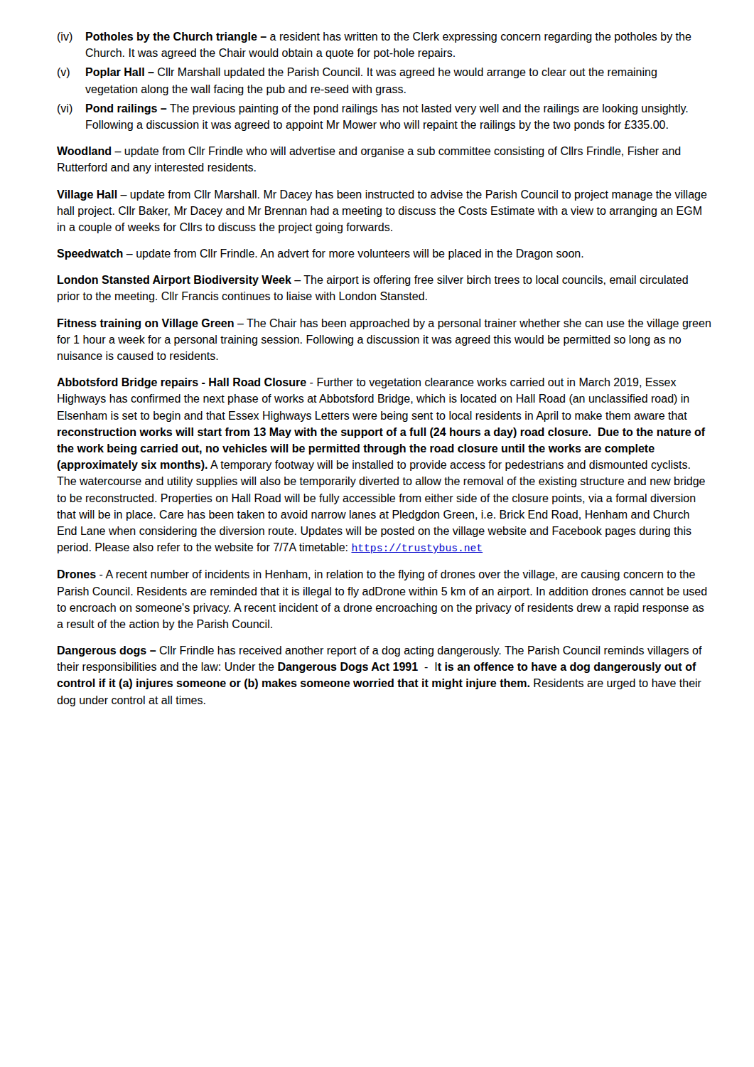(iv)
Potholes by the Church triangle – a resident has written to the Clerk expressing concern regarding the potholes by the Church. It was agreed the Chair would obtain a quote for pot-hole repairs.
(v)
Poplar Hall – Cllr Marshall updated the Parish Council. It was agreed he would arrange to clear out the remaining vegetation along the wall facing the pub and re-seed with grass.
(vi)
Pond railings – The previous painting of the pond railings has not lasted very well and the railings are looking unsightly. Following a discussion it was agreed to appoint Mr Mower who will repaint the railings by the two ponds for £335.00.
Woodland – update from Cllr Frindle who will advertise and organise a sub committee consisting of Cllrs Frindle, Fisher and Rutterford and any interested residents.
Village Hall – update from Cllr Marshall. Mr Dacey has been instructed to advise the Parish Council to project manage the village hall project. Cllr Baker, Mr Dacey and Mr Brennan had a meeting to discuss the Costs Estimate with a view to arranging an EGM in a couple of weeks for Cllrs to discuss the project going forwards.
Speedwatch – update from Cllr Frindle. An advert for more volunteers will be placed in the Dragon soon.
London Stansted Airport Biodiversity Week – The airport is offering free silver birch trees to local councils, email circulated prior to the meeting. Cllr Francis continues to liaise with London Stansted.
Fitness training on Village Green – The Chair has been approached by a personal trainer whether she can use the village green for 1 hour a week for a personal training session. Following a discussion it was agreed this would be permitted so long as no nuisance is caused to residents.
Abbotsford Bridge repairs - Hall Road Closure - Further to vegetation clearance works carried out in March 2019, Essex Highways has confirmed the next phase of works at Abbotsford Bridge, which is located on Hall Road (an unclassified road) in Elsenham is set to begin and that Essex Highways Letters were being sent to local residents in April to make them aware that reconstruction works will start from 13 May with the support of a full (24 hours a day) road closure. Due to the nature of the work being carried out, no vehicles will be permitted through the road closure until the works are complete (approximately six months). A temporary footway will be installed to provide access for pedestrians and dismounted cyclists. The watercourse and utility supplies will also be temporarily diverted to allow the removal of the existing structure and new bridge to be reconstructed. Properties on Hall Road will be fully accessible from either side of the closure points, via a formal diversion that will be in place. Care has been taken to avoid narrow lanes at Pledgdon Green, i.e. Brick End Road, Henham and Church End Lane when considering the diversion route. Updates will be posted on the village website and Facebook pages during this period. Please also refer to the website for 7/7A timetable: https://trustybus.net
Drones - A recent number of incidents in Henham, in relation to the flying of drones over the village, are causing concern to the Parish Council. Residents are reminded that it is illegal to fly adDrone within 5 km of an airport. In addition drones cannot be used to encroach on someone's privacy. A recent incident of a drone encroaching on the privacy of residents drew a rapid response as a result of the action by the Parish Council.
Dangerous dogs – Cllr Frindle has received another report of a dog acting dangerously. The Parish Council reminds villagers of their responsibilities and the law: Under the Dangerous Dogs Act 1991 - It is an offence to have a dog dangerously out of control if it (a) injures someone or (b) makes someone worried that it might injure them. Residents are urged to have their dog under control at all times.